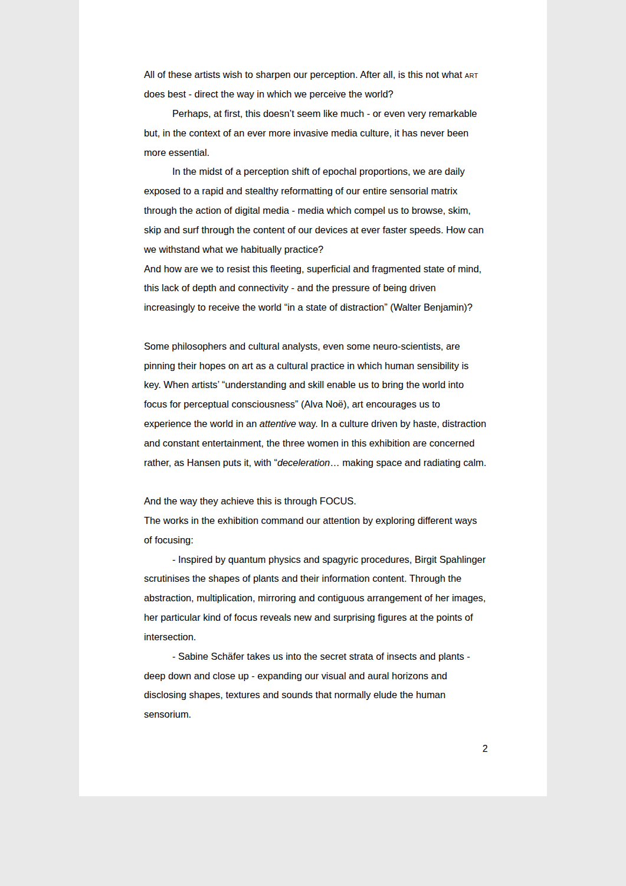All of these artists wish to sharpen our perception. After all, is this not what art does best - direct the way in which we perceive the world?
Perhaps, at first, this doesn’t seem like much - or even very remarkable but, in the context of an ever more invasive media culture, it has never been more essential.
In the midst of a perception shift of epochal proportions, we are daily exposed to a rapid and stealthy reformatting of our entire sensorial matrix through the action of digital media - media which compel us to browse, skim, skip and surf through the content of our devices at ever faster speeds. How can we withstand what we habitually practice?
And how are we to resist this fleeting, superficial and fragmented state of mind, this lack of depth and connectivity - and the pressure of being driven increasingly to receive the world “in a state of distraction” (Walter Benjamin)?
Some philosophers and cultural analysts, even some neuro-scientists, are pinning their hopes on art as a cultural practice in which human sensibility is key. When artists’ “understanding and skill enable us to bring the world into focus for perceptual consciousness” (Alva Noë), art encourages us to experience the world in an attentive way. In a culture driven by haste, distraction and constant entertainment, the three women in this exhibition are concerned rather, as Hansen puts it, with “deceleration… making space and radiating calm.
And the way they achieve this is through FOCUS.
The works in the exhibition command our attention by exploring different ways of focusing:
- Inspired by quantum physics and spagyric procedures, Birgit Spahlinger scrutinises the shapes of plants and their information content. Through the abstraction, multiplication, mirroring and contiguous arrangement of her images, her particular kind of focus reveals new and surprising figures at the points of intersection.
- Sabine Schäfer takes us into the secret strata of insects and plants - deep down and close up - expanding our visual and aural horizons and disclosing shapes, textures and sounds that normally elude the human sensorium.
2